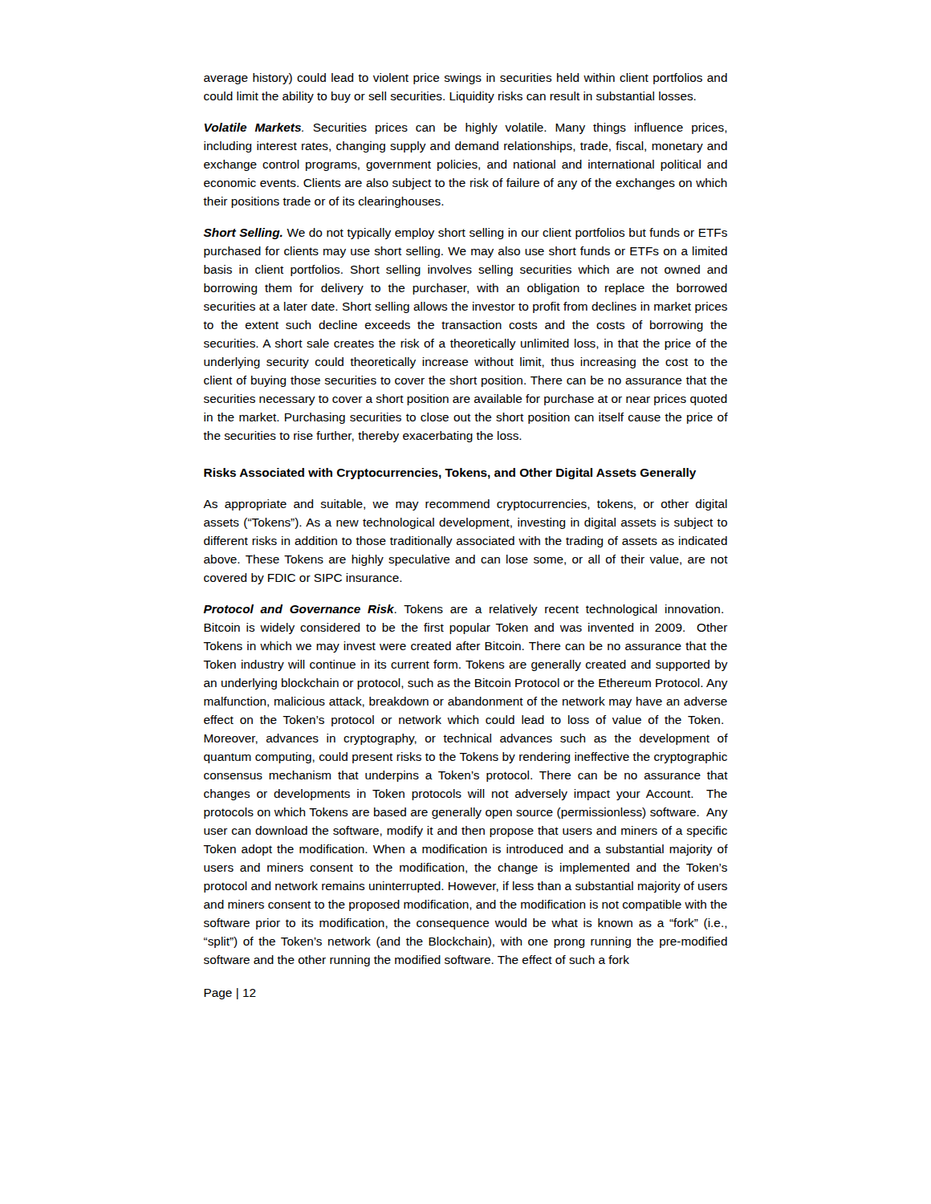average history) could lead to violent price swings in securities held within client portfolios and could limit the ability to buy or sell securities. Liquidity risks can result in substantial losses.
Volatile Markets. Securities prices can be highly volatile. Many things influence prices, including interest rates, changing supply and demand relationships, trade, fiscal, monetary and exchange control programs, government policies, and national and international political and economic events. Clients are also subject to the risk of failure of any of the exchanges on which their positions trade or of its clearinghouses.
Short Selling. We do not typically employ short selling in our client portfolios but funds or ETFs purchased for clients may use short selling. We may also use short funds or ETFs on a limited basis in client portfolios. Short selling involves selling securities which are not owned and borrowing them for delivery to the purchaser, with an obligation to replace the borrowed securities at a later date. Short selling allows the investor to profit from declines in market prices to the extent such decline exceeds the transaction costs and the costs of borrowing the securities. A short sale creates the risk of a theoretically unlimited loss, in that the price of the underlying security could theoretically increase without limit, thus increasing the cost to the client of buying those securities to cover the short position. There can be no assurance that the securities necessary to cover a short position are available for purchase at or near prices quoted in the market. Purchasing securities to close out the short position can itself cause the price of the securities to rise further, thereby exacerbating the loss.
Risks Associated with Cryptocurrencies, Tokens, and Other Digital Assets Generally
As appropriate and suitable, we may recommend cryptocurrencies, tokens, or other digital assets (“Tokens”). As a new technological development, investing in digital assets is subject to different risks in addition to those traditionally associated with the trading of assets as indicated above. These Tokens are highly speculative and can lose some, or all of their value, are not covered by FDIC or SIPC insurance.
Protocol and Governance Risk. Tokens are a relatively recent technological innovation. Bitcoin is widely considered to be the first popular Token and was invented in 2009. Other Tokens in which we may invest were created after Bitcoin. There can be no assurance that the Token industry will continue in its current form. Tokens are generally created and supported by an underlying blockchain or protocol, such as the Bitcoin Protocol or the Ethereum Protocol. Any malfunction, malicious attack, breakdown or abandonment of the network may have an adverse effect on the Token’s protocol or network which could lead to loss of value of the Token. Moreover, advances in cryptography, or technical advances such as the development of quantum computing, could present risks to the Tokens by rendering ineffective the cryptographic consensus mechanism that underpins a Token’s protocol. There can be no assurance that changes or developments in Token protocols will not adversely impact your Account. The protocols on which Tokens are based are generally open source (permissionless) software. Any user can download the software, modify it and then propose that users and miners of a specific Token adopt the modification. When a modification is introduced and a substantial majority of users and miners consent to the modification, the change is implemented and the Token’s protocol and network remains uninterrupted. However, if less than a substantial majority of users and miners consent to the proposed modification, and the modification is not compatible with the software prior to its modification, the consequence would be what is known as a “fork” (i.e., “split”) of the Token’s network (and the Blockchain), with one prong running the pre-modified software and the other running the modified software. The effect of such a fork
Page | 12